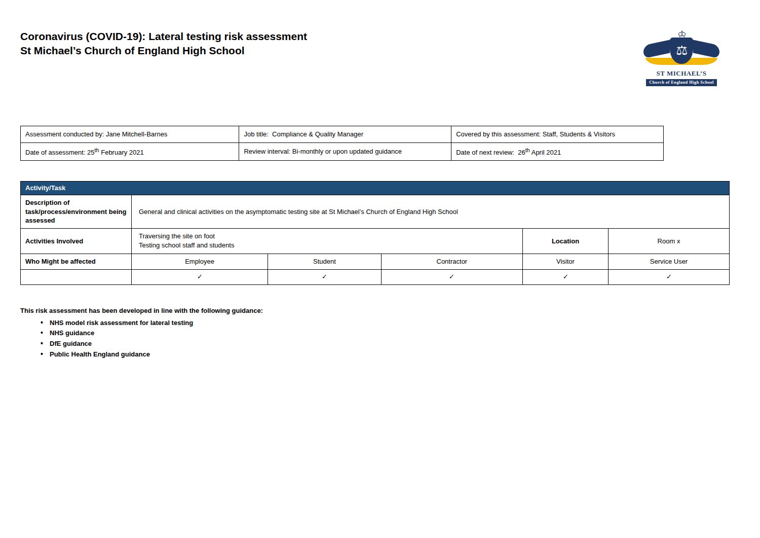Coronavirus (COVID-19): Lateral testing risk assessment St Michael’s Church of England High School
♔
⚖
ST MICHAEL’S
Church of England High School
| Assessment conducted by: Jane Mitchell-Barnes | Job title: Compliance & Quality Manager | Covered by this assessment: Staff, Students & Visitors |
| Date of assessment: 25 th February 2021 | Review interval: Bi-monthly or upon updated guidance | Date of next review: 26 th April 2021 |
| Activity/Task |
| --- |
| Description of task/process/environment being assessed | General and clinical activities on the asymptomatic testing site at St Michael’s Church of England High School |
| Activities Involved | Traversing the site on foot Testing school staff and students | Location | Room x |
| Who Might be affected | Employee | Student | Contractor | Visitor | Service User |
| | ✓ | ✓ | ✓ | ✓ | ✓ |
This risk assessment has been developed in line with the following guidance:
NHS model risk assessment for lateral testing
NHS guidance
DfE guidance
Public Health England guidance